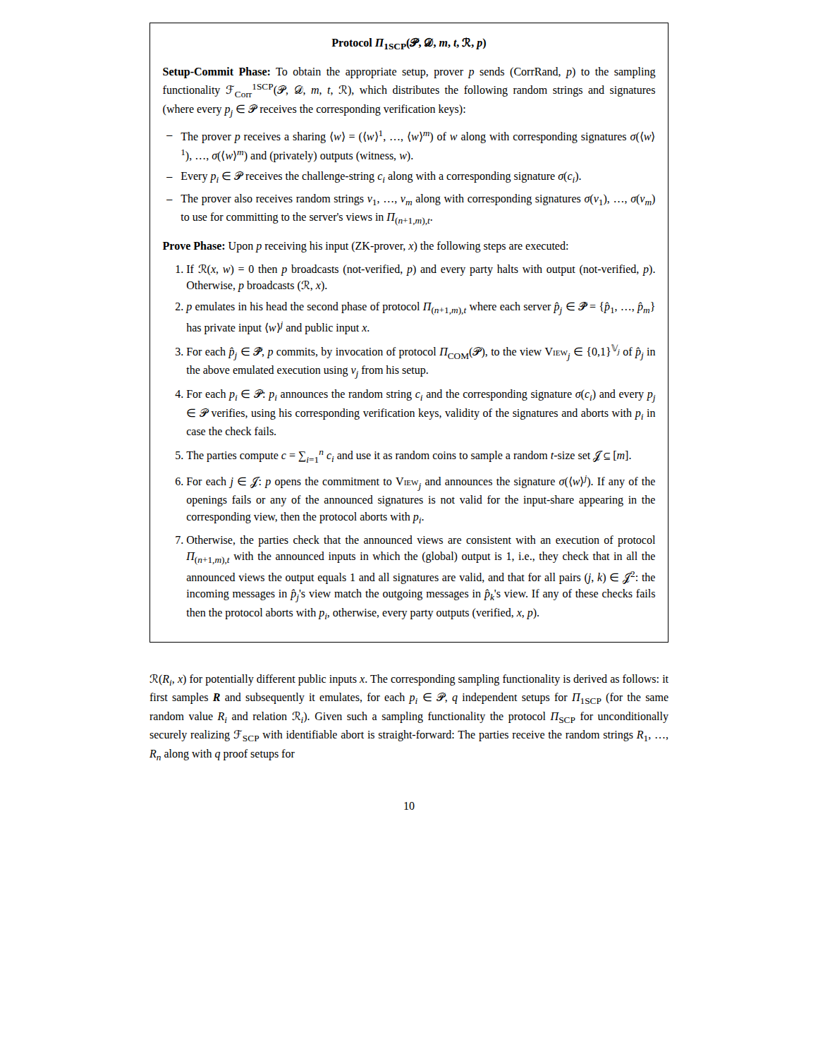Protocol Π1SCP(𝒫, 𝒟, m, t, ℛ, p)
Setup-Commit Phase: To obtain the appropriate setup, prover p sends (CorrRand, p) to the sampling functionality ℱCorr1SCP(𝒫, 𝒟, m, t, ℛ), which distributes the following random strings and signatures (where every pj ∈ 𝒫 receives the corresponding verification keys):
The prover p receives a sharing ⟨w⟩ = (⟨w⟩1, …, ⟨w⟩m) of w along with corresponding signatures σ(⟨w⟩1), …, σ(⟨w⟩m) and (privately) outputs (witness, w).
Every pi ∈ 𝒫 receives the challenge-string ci along with a corresponding signature σ(ci).
The prover also receives random strings v1, …, vm along with corresponding signatures σ(v1), …, σ(vm) to use for committing to the server's views in Π(n+1,m),t.
Prove Phase: Upon p receiving his input (ZK-prover, x) the following steps are executed:
If ℛ(x, w) = 0 then p broadcasts (not-verified, p) and every party halts with output (not-verified, p). Otherwise, p broadcasts (ℛ, x).
p emulates in his head the second phase of protocol Π(n+1,m),t where each server p̂j ∈ 𝒫̂ = {p̂1, …, p̂m} has private input ⟨w⟩j and public input x.
For each p̂j ∈ 𝒫̂, p commits, by invocation of protocol ΠCOM(𝒫), to the view Viewj ∈ {0,1}𝕍j of p̂j in the above emulated execution using vj from his setup.
For each pi ∈ 𝒫: pi announces the random string ci and the corresponding signature σ(ci) and every pj ∈ 𝒫 verifies, using his corresponding verification keys, validity of the signatures and aborts with pi in case the check fails.
The parties compute c = ∑i=1n ci and use it as random coins to sample a random t-size set 𝒥 ⊆ [m].
For each j ∈ 𝒥: p opens the commitment to Viewj and announces the signature σ(⟨w⟩j). If any of the openings fails or any of the announced signatures is not valid for the input-share appearing in the corresponding view, then the protocol aborts with pi.
Otherwise, the parties check that the announced views are consistent with an execution of protocol Π(n+1,m),t with the announced inputs in which the (global) output is 1, i.e., they check that in all the announced views the output equals 1 and all signatures are valid, and that for all pairs (j, k) ∈ 𝒥2: the incoming messages in p̂j's view match the outgoing messages in p̂k's view. If any of these checks fails then the protocol aborts with pi, otherwise, every party outputs (verified, x, p).
ℛ(Ri, x) for potentially different public inputs x. The corresponding sampling functionality is derived as follows: it first samples R and subsequently it emulates, for each pi ∈ 𝒫, q independent setups for Π1SCP (for the same random value Ri and relation ℛi). Given such a sampling functionality the protocol ΠSCP for unconditionally securely realizing ℱSCP with identifiable abort is straight-forward: The parties receive the random strings R1, …, Rn along with q proof setups for
10